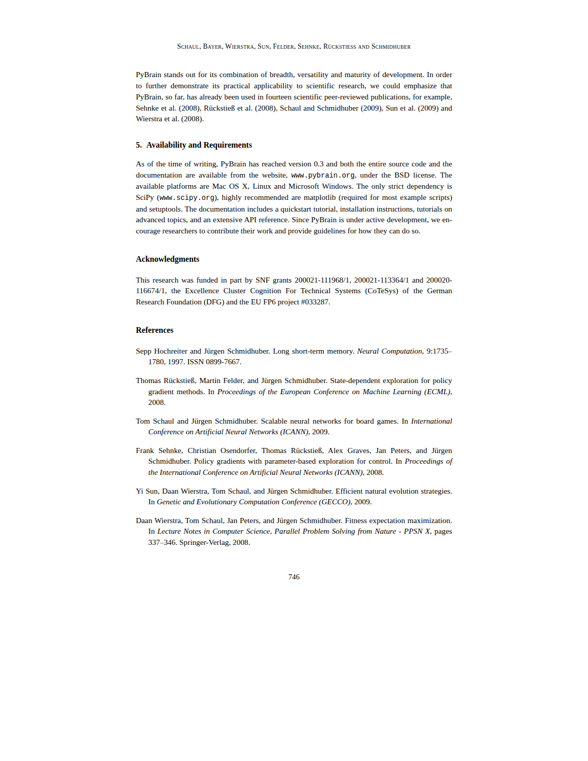Schaul, Bayer, Wierstra, Sun, Felder, Sehnke, Rückstiess and Schmidhuber
PyBrain stands out for its combination of breadth, versatility and maturity of development. In order to further demonstrate its practical applicability to scientific research, we could emphasize that PyBrain, so far, has already been used in fourteen scientific peer-reviewed publications, for example, Sehnke et al. (2008), Rückstieß et al. (2008), Schaul and Schmidhuber (2009), Sun et al. (2009) and Wierstra et al. (2008).
5. Availability and Requirements
As of the time of writing, PyBrain has reached version 0.3 and both the entire source code and the documentation are available from the website, www.pybrain.org, under the BSD license. The available platforms are Mac OS X, Linux and Microsoft Windows. The only strict dependency is SciPy (www.scipy.org), highly recommended are matplotlib (required for most example scripts) and setuptools. The documentation includes a quickstart tutorial, installation instructions, tutorials on advanced topics, and an extensive API reference. Since PyBrain is under active development, we encourage researchers to contribute their work and provide guidelines for how they can do so.
Acknowledgments
This research was funded in part by SNF grants 200021-111968/1, 200021-113364/1 and 200020-116674/1, the Excellence Cluster Cognition For Technical Systems (CoTeSys) of the German Research Foundation (DFG) and the EU FP6 project #033287.
References
Sepp Hochreiter and Jürgen Schmidhuber. Long short-term memory. Neural Computation, 9:1735–1780, 1997. ISSN 0899-7667.
Thomas Rückstieß, Martin Felder, and Jürgen Schmidhuber. State-dependent exploration for policy gradient methods. In Proceedings of the European Conference on Machine Learning (ECML), 2008.
Tom Schaul and Jürgen Schmidhuber. Scalable neural networks for board games. In International Conference on Artificial Neural Networks (ICANN), 2009.
Frank Sehnke, Christian Osendorfer, Thomas Rückstieß, Alex Graves, Jan Peters, and Jürgen Schmidhuber. Policy gradients with parameter-based exploration for control. In Proceedings of the International Conference on Artificial Neural Networks (ICANN), 2008.
Yi Sun, Daan Wierstra, Tom Schaul, and Jürgen Schmidhuber. Efficient natural evolution strategies. In Genetic and Evolutionary Computation Conference (GECCO), 2009.
Daan Wierstra, Tom Schaul, Jan Peters, and Jürgen Schmidhuber. Fitness expectation maximization. In Lecture Notes in Computer Science, Parallel Problem Solving from Nature - PPSN X, pages 337–346. Springer-Verlag, 2008.
746